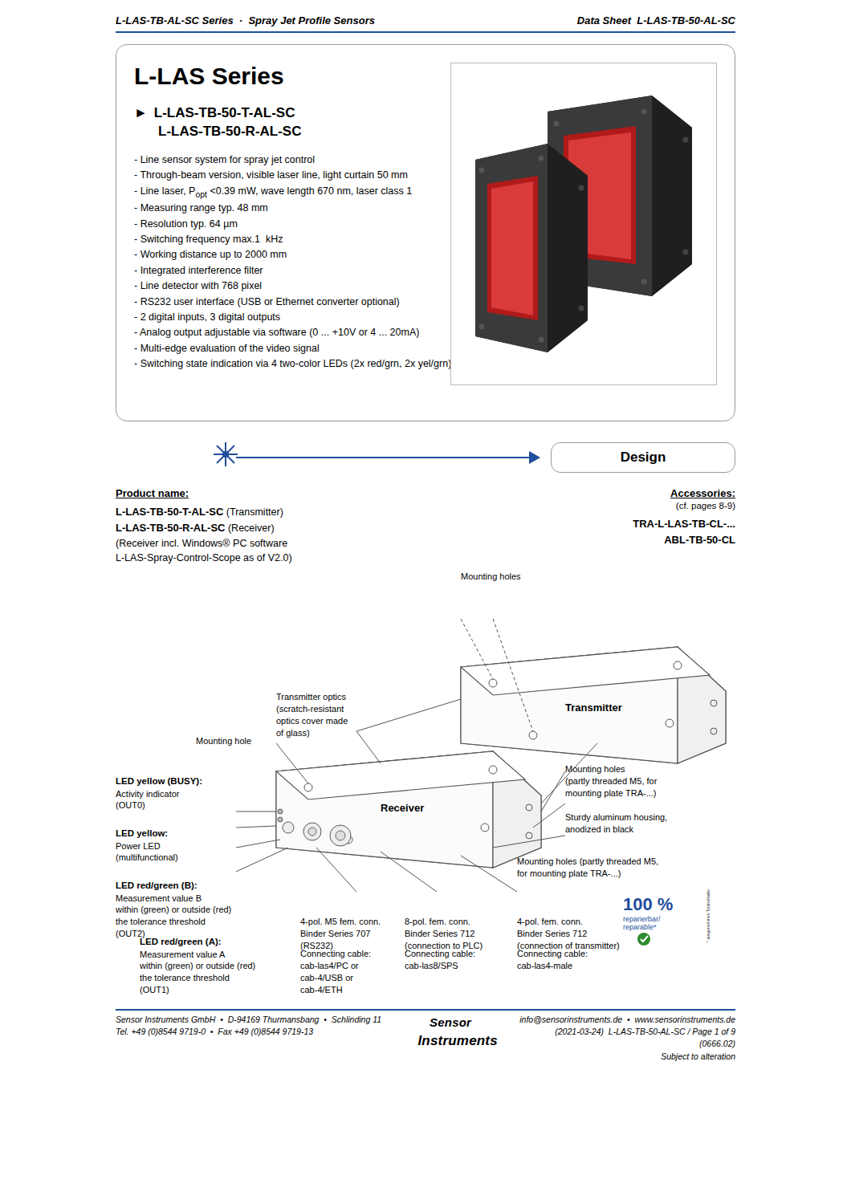L-LAS-TB-AL-SC Series · Spray Jet Profile Sensors
Data Sheet L-LAS-TB-50-AL-SC
L-LAS Series
►L-LAS-TB-50-T-AL-SC L-LAS-TB-50-R-AL-SC
Line sensor system for spray jet control
Through-beam version, visible laser line, light curtain 50 mm
Line laser, Popt <0.39 mW, wave length 670 nm, laser class 1
Measuring range typ. 48 mm
Resolution typ. 64 µm
Switching frequency max.1 kHz
Working distance up to 2000 mm
Integrated interference filter
Line detector with 768 pixel
RS232 user interface (USB or Ethernet converter optional)
2 digital inputs, 3 digital outputs
Analog output adjustable via software (0 ... +10V or 4 ... 20mA)
Multi-edge evaluation of the video signal
Switching state indication via 4 two-color LEDs (2x red/grn, 2x yel/grn)
Design
Product name:
L-LAS-TB-50-T-AL-SC (Transmitter)
L-LAS-TB-50-R-AL-SC (Receiver)
(Receiver incl. Windows® PC software
L-LAS-Spray-Control-Scope as of V2.0)
Accessories:
(cf. pages 8-9)
TRA-L-LAS-TB-CL-...
ABL-TB-50-CL
Transmitter Receiver
Mounting holes
Transmitter optics
(scratch-resistant
optics cover made
of glass)
Mounting hole
LED yellow (BUSY):
Activity indicator
(OUT0)
LED yellow:
Power LED
(multifunctional)
LED red/green (B):
Measurement value B
within (green) or outside (red)
the tolerance threshold
(OUT2)
LED red/green (A):
Measurement value A
within (green) or outside (red)
the tolerance threshold
(OUT1)
Mounting holes
(partly threaded M5, for
mounting plate TRA-...)
Sturdy aluminum housing,
anodized in black
Mounting holes (partly threaded M5,
for mounting plate TRA-...)
4-pol. M5 fem. conn.
Binder Series 707
(RS232)
8-pol. fem. conn.
Binder Series 712
(connection to PLC)
4-pol. fem. conn.
Binder Series 712
(connection of transmitter)
Connecting cable:
cab-las4/PC or
cab-4/USB or
cab-4/ETH
Connecting cable:
cab-las8/SPS
Connecting cable:
cab-las4-male
100 % reparierbar/ reparable* * ausgenommen Totalschaden/ excluding total loss
Sensor Instruments GmbH • D-94169 Thurmansbang • Schlinding 11
Tel. +49 (0)8544 9719-0 • Fax +49 (0)8544 9719-13
SensorInstruments
info@sensorinstruments.de • www.sensorinstruments.de
(2021-03-24) L-LAS-TB-50-AL-SC / Page 1 of 9
(0666.02)
Subject to alteration